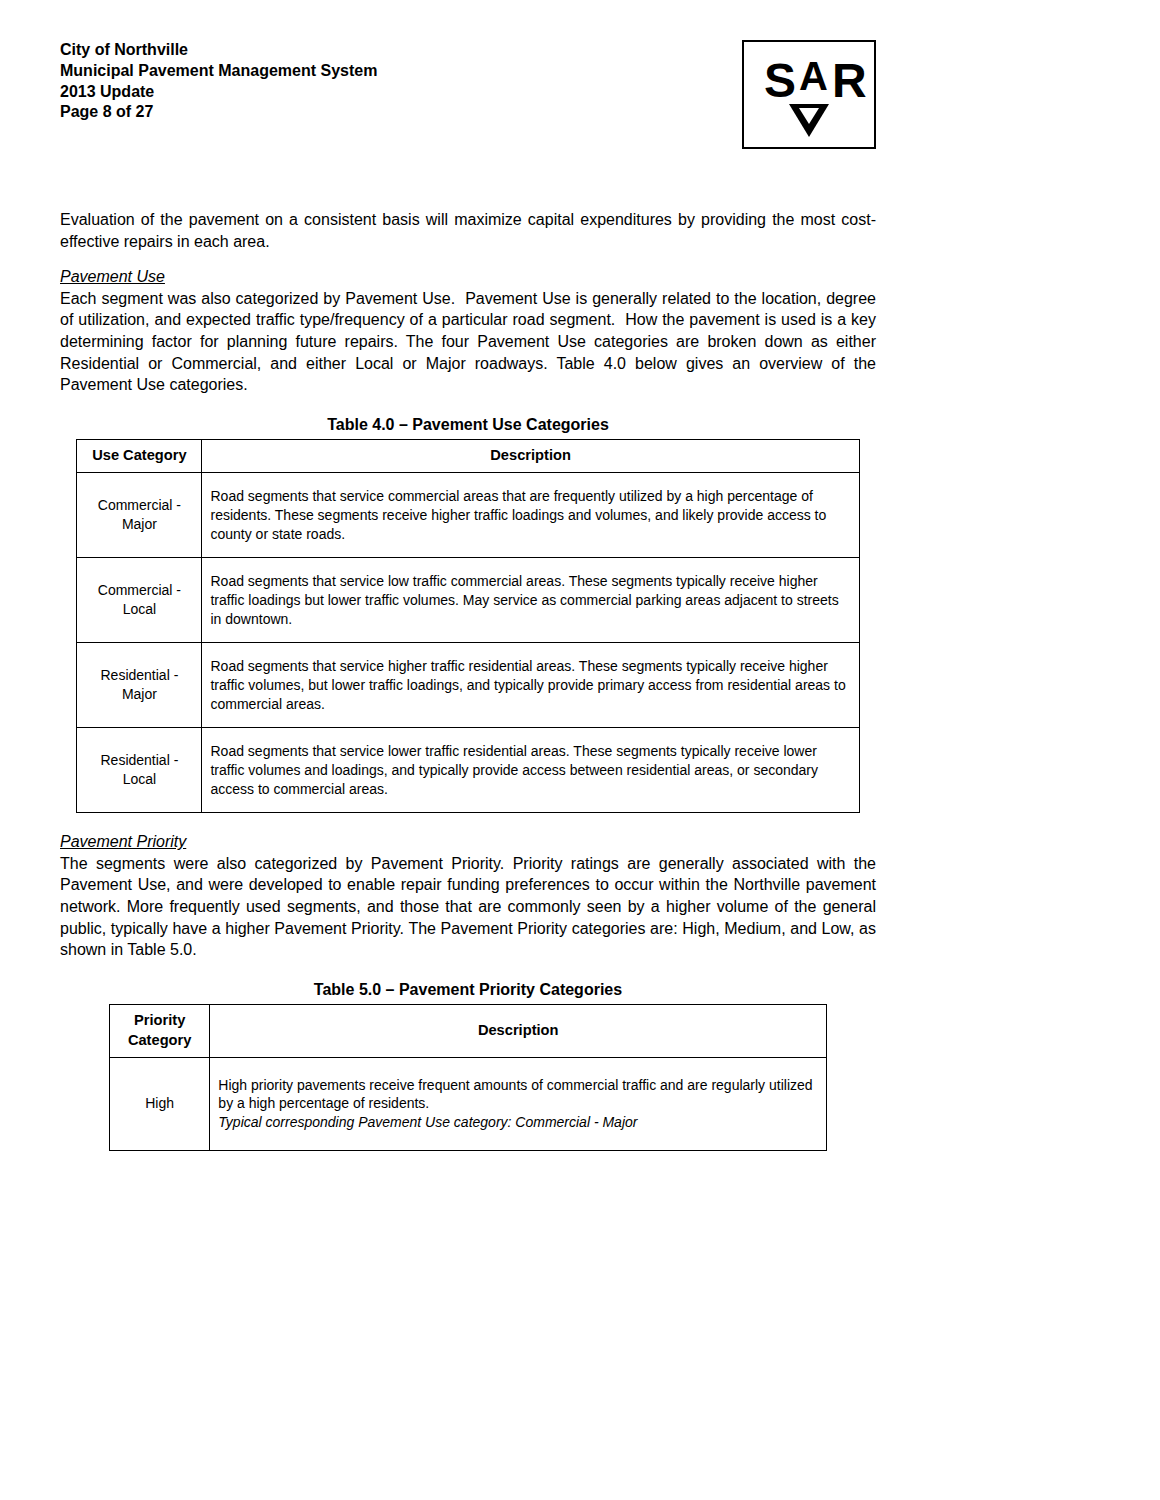City of Northville
Municipal Pavement Management System
2013 Update
Page 8 of 27
S A R
Evaluation of the pavement on a consistent basis will maximize capital expenditures by providing the most cost-effective repairs in each area.
Pavement Use
Each segment was also categorized by Pavement Use. Pavement Use is generally related to the location, degree of utilization, and expected traffic type/frequency of a particular road segment. How the pavement is used is a key determining factor for planning future repairs. The four Pavement Use categories are broken down as either Residential or Commercial, and either Local or Major roadways. Table 4.0 below gives an overview of the Pavement Use categories.
Table 4.0 – Pavement Use Categories
| Use Category | Description |
| --- | --- |
| Commercial - Major | Road segments that service commercial areas that are frequently utilized by a high percentage of residents. These segments receive higher traffic loadings and volumes, and likely provide access to county or state roads. |
| Commercial - Local | Road segments that service low traffic commercial areas. These segments typically receive higher traffic loadings but lower traffic volumes. May service as commercial parking areas adjacent to streets in downtown. |
| Residential - Major | Road segments that service higher traffic residential areas. These segments typically receive higher traffic volumes, but lower traffic loadings, and typically provide primary access from residential areas to commercial areas. |
| Residential - Local | Road segments that service lower traffic residential areas. These segments typically receive lower traffic volumes and loadings, and typically provide access between residential areas, or secondary access to commercial areas. |
Pavement Priority
The segments were also categorized by Pavement Priority. Priority ratings are generally associated with the Pavement Use, and were developed to enable repair funding preferences to occur within the Northville pavement network. More frequently used segments, and those that are commonly seen by a higher volume of the general public, typically have a higher Pavement Priority. The Pavement Priority categories are: High, Medium, and Low, as shown in Table 5.0.
Table 5.0 – Pavement Priority Categories
| Priority Category | Description |
| --- | --- |
| High | High priority pavements receive frequent amounts of commercial traffic and are regularly utilized by a high percentage of residents. Typical corresponding Pavement Use category: Commercial - Major |